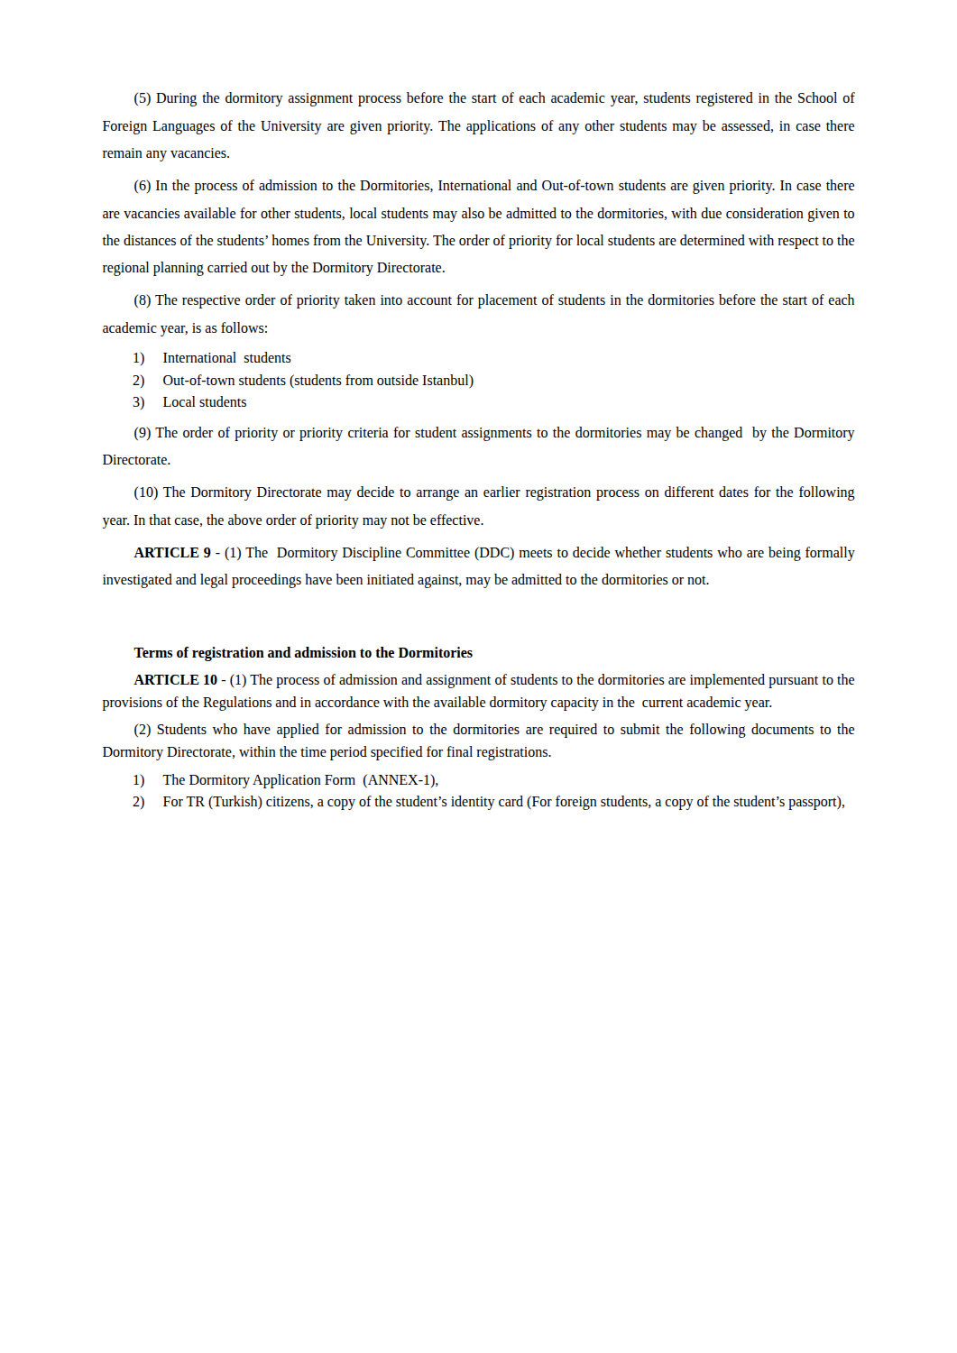(5) During the dormitory assignment process before the start of each academic year, students registered in the School of Foreign Languages of the University are given priority. The applications of any other students may be assessed, in case there remain any vacancies.
(6) In the process of admission to the Dormitories, International and Out-of-town students are given priority. In case there are vacancies available for other students, local students may also be admitted to the dormitories, with due consideration given to the distances of the students’ homes from the University. The order of priority for local students are determined with respect to the regional planning carried out by the Dormitory Directorate.
(8) The respective order of priority taken into account for placement of students in the dormitories before the start of each academic year, is as follows:
International students
Out-of-town students (students from outside Istanbul)
Local students
(9) The order of priority or priority criteria for student assignments to the dormitories may be changed by the Dormitory Directorate.
(10) The Dormitory Directorate may decide to arrange an earlier registration process on different dates for the following year. In that case, the above order of priority may not be effective.
ARTICLE 9 - (1) The Dormitory Discipline Committee (DDC) meets to decide whether students who are being formally investigated and legal proceedings have been initiated against, may be admitted to the dormitories or not.
Terms of registration and admission to the Dormitories
ARTICLE 10 - (1) The process of admission and assignment of students to the dormitories are implemented pursuant to the provisions of the Regulations and in accordance with the available dormitory capacity in the current academic year.
(2) Students who have applied for admission to the dormitories are required to submit the following documents to the Dormitory Directorate, within the time period specified for final registrations.
The Dormitory Application Form (ANNEX-1),
For TR (Turkish) citizens, a copy of the student’s identity card (For foreign students, a copy of the student’s passport),